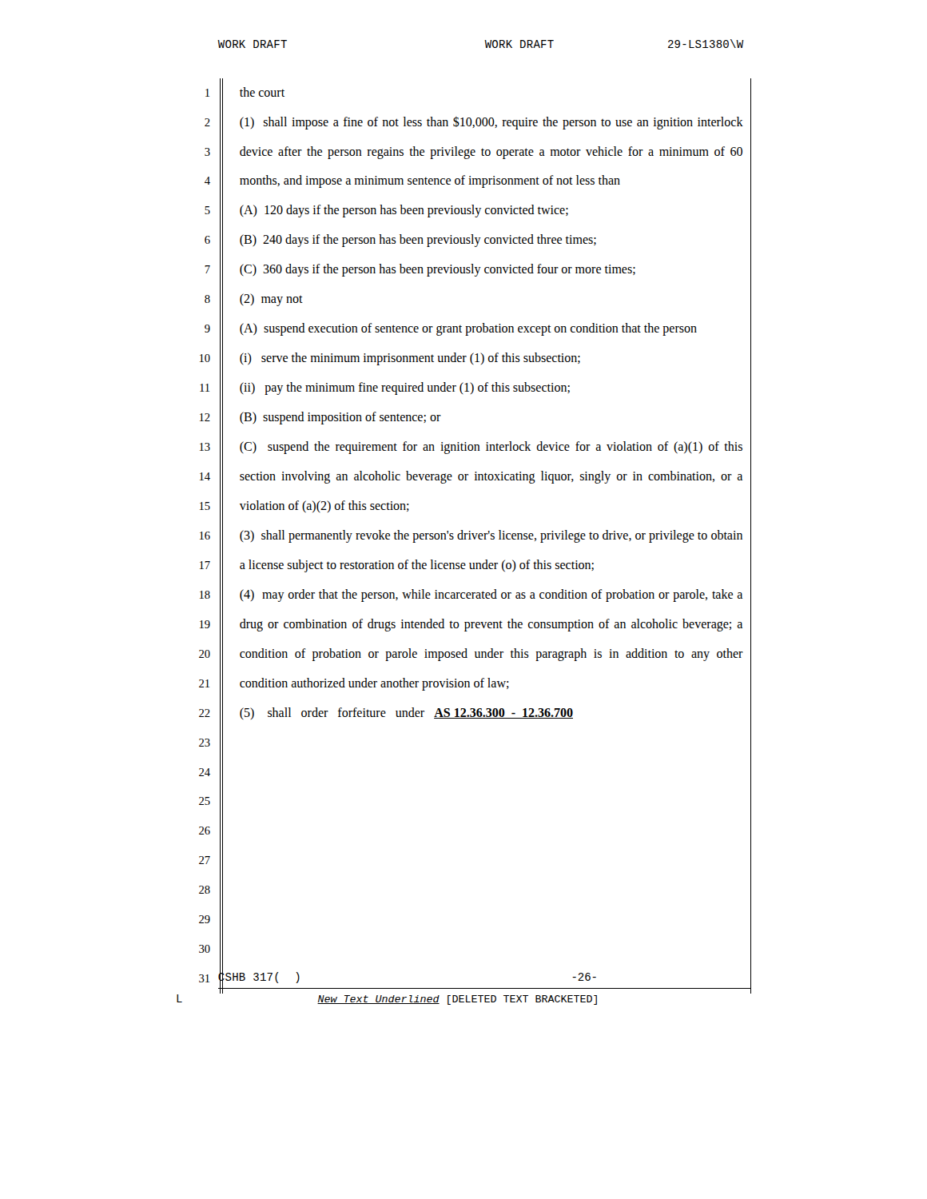WORK DRAFT WORK DRAFT 29-LS1380\W
1
2
3
4
5
6
7
8
9
10
11
12
13
14
15
16
17
18
19
20
21
22
23
24
25
26
27
28
29
30
31
the court
(1) shall impose a fine of not less than $10,000, require the person to use an ignition interlock device after the person regains the privilege to operate a motor vehicle for a minimum of 60 months, and impose a minimum sentence of imprisonment of not less than
(A) 120 days if the person has been previously convicted twice;
(B) 240 days if the person has been previously convicted three times;
(C) 360 days if the person has been previously convicted four or more times;
(2) may not
(A) suspend execution of sentence or grant probation except on condition that the person
(i) serve the minimum imprisonment under (1) of this subsection;
(ii) pay the minimum fine required under (1) of this subsection;
(B) suspend imposition of sentence; or
(C) suspend the requirement for an ignition interlock device for a violation of (a)(1) of this section involving an alcoholic beverage or intoxicating liquor, singly or in combination, or a violation of (a)(2) of this section;
(3) shall permanently revoke the person's driver's license, privilege to drive, or privilege to obtain a license subject to restoration of the license under (o) of this section;
(4) may order that the person, while incarcerated or as a condition of probation or parole, take a drug or combination of drugs intended to prevent the consumption of an alcoholic beverage; a condition of probation or parole imposed under this paragraph is in addition to any other condition authorized under another provision of law;
(5) shall order forfeiture under AS 12.36.300 - 12.36.700
CSHB 317( ) -26-
L New Text Underlined [DELETED TEXT BRACKETED]